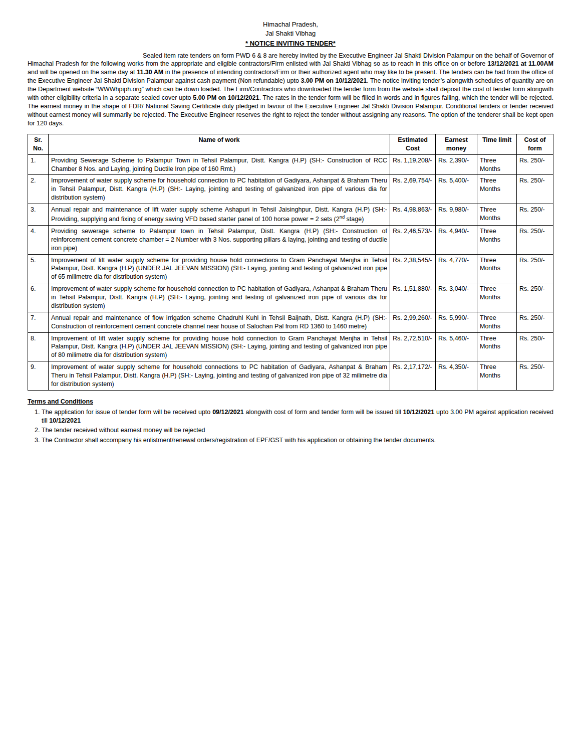Himachal Pradesh,
Jal Shakti Vibhag
* NOTICE INVITING TENDER*
Sealed item rate tenders on form PWD 6 & 8 are hereby invited by the Executive Engineer Jal Shakti Division Palampur on the behalf of Governor of Himachal Pradesh for the following works from the appropriate and eligible contractors/Firm enlisted with Jal Shakti Vibhag so as to reach in this office on or before 13/12/2021 at 11.00AM and will be opened on the same day at 11.30 AM in the presence of intending contractors/Firm or their authorized agent who may like to be present. The tenders can be had from the office of the Executive Engineer Jal Shakti Division Palampur against cash payment (Non refundable) upto 3.00 PM on 10/12/2021. The notice inviting tender’s alongwith schedules of quantity are on the Department website “WWWhpiph.org” which can be down loaded. The Firm/Contractors who downloaded the tender form from the website shall deposit the cost of tender form alongwith with other eligibility criteria in a separate sealed cover upto 5.00 PM on 10/12/2021. The rates in the tender form will be filled in words and in figures failing, which the tender will be rejected. The earnest money in the shape of FDR/ National Saving Certificate duly pledged in favour of the Executive Engineer Jal Shakti Division Palampur. Conditional tenders or tender received without earnest money will summarily be rejected. The Executive Engineer reserves the right to reject the tender without assigning any reasons. The option of the tenderer shall be kept open for 120 days.
| Sr. No. | Name of work | Estimated Cost | Earnest money | Time limit | Cost of form |
| --- | --- | --- | --- | --- | --- |
| 1. | Providing Sewerage Scheme to Palampur Town in Tehsil Palampur, Distt. Kangra (H.P) (SH:- Construction of RCC Chamber 8 Nos. and Laying, jointing Ductile Iron pipe of 160 Rmt.) | Rs. 1,19,208/- | Rs. 2,390/- | Three Months | Rs. 250/- |
| 2. | Improvement of water supply scheme for household connection to PC habitation of Gadiyara, Ashanpat & Braham Theru in Tehsil Palampur, Distt. Kangra (H.P) (SH:- Laying, jointing and testing of galvanized iron pipe of various dia for distribution system) | Rs. 2,69,754/- | Rs. 5,400/- | Three Months | Rs. 250/- |
| 3. | Annual repair and maintenance of lift water supply scheme Ashapuri in Tehsil Jaisinghpur, Distt. Kangra (H.P) (SH:- Providing, supplying and fixing of energy saving VFD based starter panel of 100 horse power = 2 sets (2 nd stage) | Rs. 4,98,863/- | Rs. 9,980/- | Three Months | Rs. 250/- |
| 4. | Providing sewerage scheme to Palampur town in Tehsil Palampur, Distt. Kangra (H.P) (SH:- Construction of reinforcement cement concrete chamber = 2 Number with 3 Nos. supporting pillars & laying, jointing and testing of ductile iron pipe) | Rs. 2,46,573/- | Rs. 4,940/- | Three Months | Rs. 250/- |
| 5. | Improvement of lift water supply scheme for providing house hold connections to Gram Panchayat Menjha in Tehsil Palampur, Distt. Kangra (H.P) (UNDER JAL JEEVAN MISSION) (SH:- Laying, jointing and testing of galvanized iron pipe of 65 milimetre dia for distribution system) | Rs. 2,38,545/- | Rs. 4,770/- | Three Months | Rs. 250/- |
| 6. | Improvement of water supply scheme for household connection to PC habitation of Gadiyara, Ashanpat & Braham Theru in Tehsil Palampur, Distt. Kangra (H.P) (SH:- Laying, jointing and testing of galvanized iron pipe of various dia for distribution system) | Rs. 1,51,880/- | Rs. 3,040/- | Three Months | Rs. 250/- |
| 7. | Annual repair and maintenance of flow irrigation scheme Chadruhl Kuhl in Tehsil Baijnath, Distt. Kangra (H.P) (SH:- Construction of reinforcement cement concrete channel near house of Salochan Pal from RD 1360 to 1460 metre) | Rs. 2,99,260/- | Rs. 5,990/- | Three Months | Rs. 250/- |
| 8. | Improvement of lift water supply scheme for providing house hold connection to Gram Panchayat Menjha in Tehsil Palampur, Distt. Kangra (H.P) (UNDER JAL JEEVAN MISSION) (SH:- Laying, jointing and testing of galvanized iron pipe of 80 milimetre dia for distribution system) | Rs. 2,72,510/- | Rs. 5,460/- | Three Months | Rs. 250/- |
| 9. | Improvement of water supply scheme for household connections to PC habitation of Gadiyara, Ashanpat & Braham Theru in Tehsil Palampur, Distt. Kangra (H.P) (SH:- Laying, jointing and testing of galvanized iron pipe of 32 milimetre dia for distribution system) | Rs. 2,17,172/- | Rs. 4,350/- | Three Months | Rs. 250/- |
Terms and Conditions
The application for issue of tender form will be received upto 09/12/2021 alongwith cost of form and tender form will be issued till 10/12/2021 upto 3.00 PM against application received till 10/12/2021
The tender received without earnest money will be rejected
The Contractor shall accompany his enlistment/renewal orders/registration of EPF/GST with his application or obtaining the tender documents.